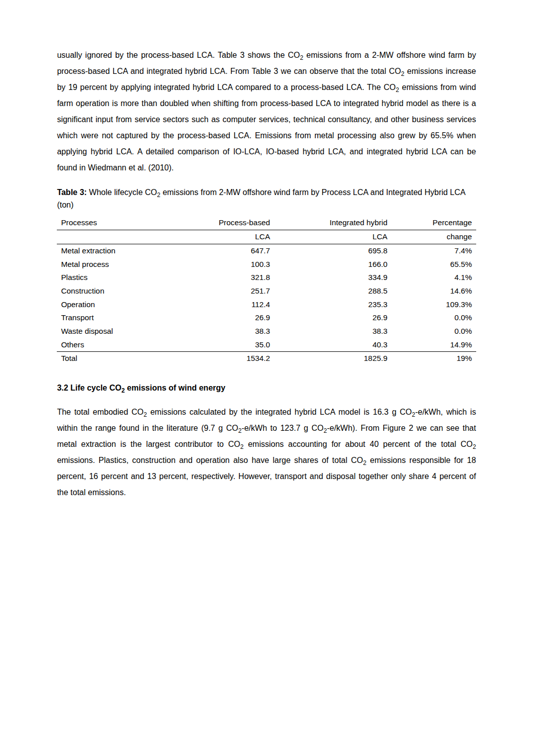usually ignored by the process-based LCA. Table 3 shows the CO2 emissions from a 2-MW offshore wind farm by process-based LCA and integrated hybrid LCA. From Table 3 we can observe that the total CO2 emissions increase by 19 percent by applying integrated hybrid LCA compared to a process-based LCA. The CO2 emissions from wind farm operation is more than doubled when shifting from process-based LCA to integrated hybrid model as there is a significant input from service sectors such as computer services, technical consultancy, and other business services which were not captured by the process-based LCA. Emissions from metal processing also grew by 65.5% when applying hybrid LCA. A detailed comparison of IO-LCA, IO-based hybrid LCA, and integrated hybrid LCA can be found in Wiedmann et al. (2010).
Table 3: Whole lifecycle CO 2 emissions from 2-MW offshore wind farm by Process LCA and Integrated Hybrid LCA (ton)
| Processes | Process-based | Integrated hybrid | Percentage |
| --- | --- | --- | --- |
| | LCA | LCA | change |
| Metal extraction | 647.7 | 695.8 | 7.4% |
| Metal process | 100.3 | 166.0 | 65.5% |
| Plastics | 321.8 | 334.9 | 4.1% |
| Construction | 251.7 | 288.5 | 14.6% |
| Operation | 112.4 | 235.3 | 109.3% |
| Transport | 26.9 | 26.9 | 0.0% |
| Waste disposal | 38.3 | 38.3 | 0.0% |
| Others | 35.0 | 40.3 | 14.9% |
| Total | 1534.2 | 1825.9 | 19% |
3.2 Life cycle CO2 emissions of wind energy
The total embodied CO2 emissions calculated by the integrated hybrid LCA model is 16.3 g CO2-e/kWh, which is within the range found in the literature (9.7 g CO2-e/kWh to 123.7 g CO2-e/kWh). From Figure 2 we can see that metal extraction is the largest contributor to CO2 emissions accounting for about 40 percent of the total CO2 emissions. Plastics, construction and operation also have large shares of total CO2 emissions responsible for 18 percent, 16 percent and 13 percent, respectively. However, transport and disposal together only share 4 percent of the total emissions.